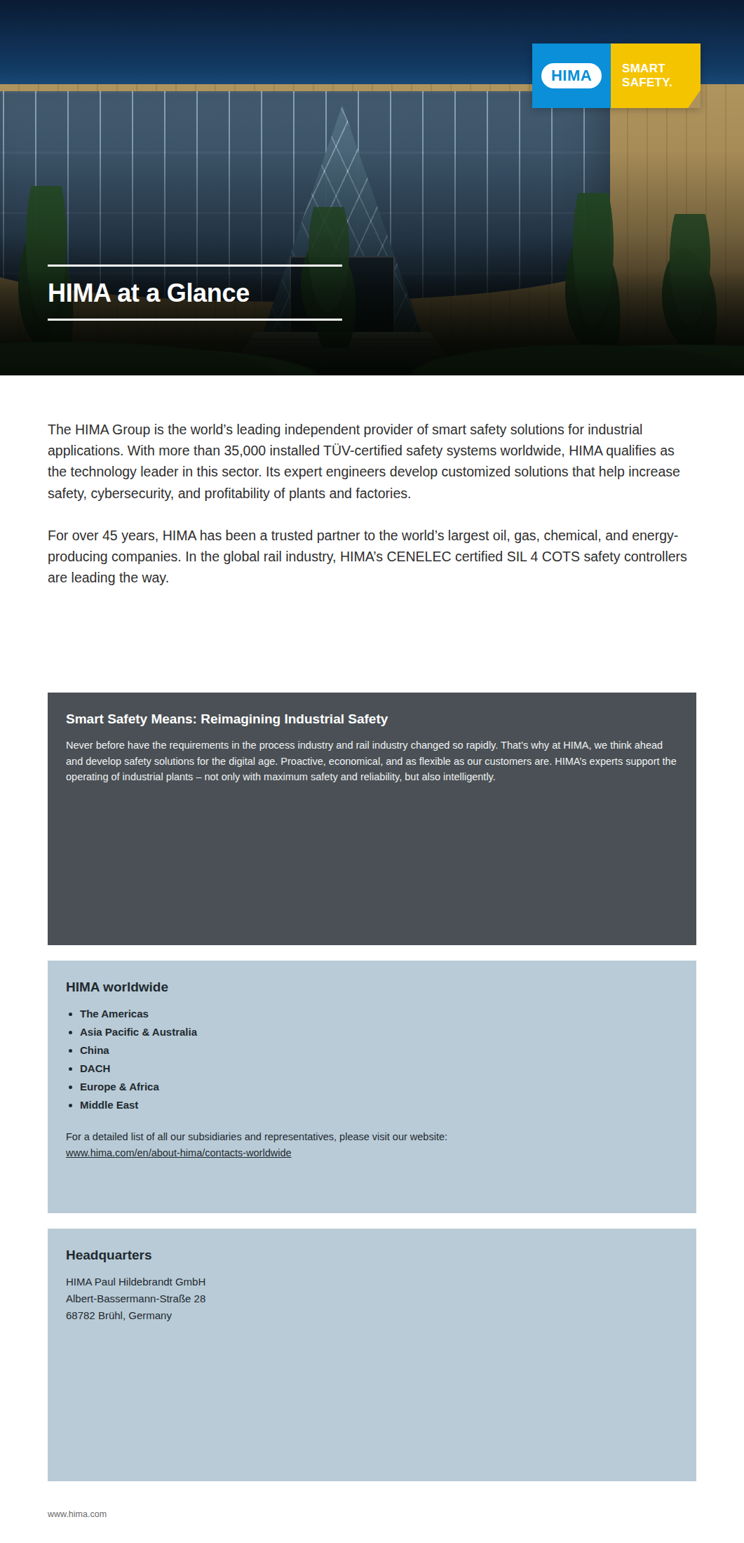HIMA
SMART
SAFETY.
HIMA at a Glance
The HIMA Group is the world’s leading independent provider of smart safety solutions for industrial applications. With more than 35,000 installed TÜV-certified safety systems worldwide, HIMA qualifies as the technology leader in this sector. Its expert engineers develop customized solutions that help increase safety, cybersecurity, and profitability of plants and factories.
For over 45 years, HIMA has been a trusted partner to the world’s largest oil, gas, chemical, and energy-producing companies. In the global rail industry, HIMA’s CENELEC certified SIL 4 COTS safety controllers are leading the way.
Smart Safety Means: Reimagining Industrial Safety
Never before have the requirements in the process industry and rail industry changed so rapidly. That’s why at HIMA, we think ahead and develop safety solutions for the digital age. Proactive, economical, and as flexible as our customers are. HIMA’s experts support the operating of industrial plants – not only with maximum safety and reliability, but also intelligently.
HIMA worldwide
The Americas
Asia Pacific & Australia
China
DACH
Europe & Africa
Middle East
For a detailed list of all our subsidiaries and representatives, please visit our website:
www.hima.com/en/about-hima/contacts-worldwide
Headquarters
HIMA Paul Hildebrandt GmbH
Albert-Bassermann-Straße 28
68782 Brühl, Germany
www.hima.com